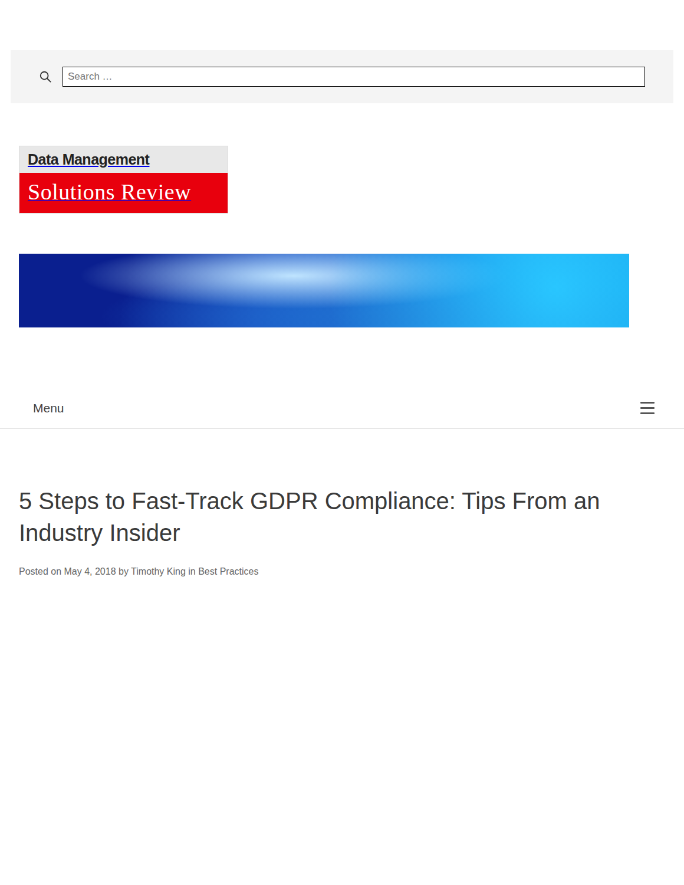Data Management
Solutions Review
Menu
5 Steps to Fast-Track GDPR Compliance: Tips From an Industry Insider
Posted on May 4, 2018 by Timothy King in Best Practices